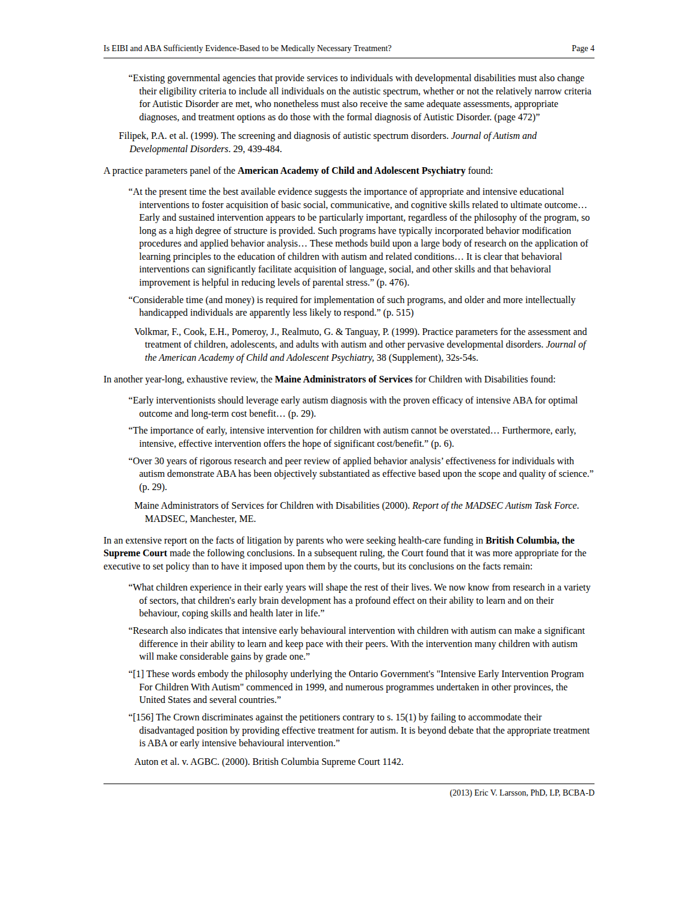Is EIBI and ABA Sufficiently Evidence-Based to be Medically Necessary Treatment? Page 4
“Existing governmental agencies that provide services to individuals with developmental disabilities must also change their eligibility criteria to include all individuals on the autistic spectrum, whether or not the relatively narrow criteria for Autistic Disorder are met, who nonetheless must also receive the same adequate assessments, appropriate diagnoses, and treatment options as do those with the formal diagnosis of Autistic Disorder. (page 472)”
Filipek, P.A. et al. (1999). The screening and diagnosis of autistic spectrum disorders. Journal of Autism and Developmental Disorders. 29, 439-484.
A practice parameters panel of the American Academy of Child and Adolescent Psychiatry found:
“At the present time the best available evidence suggests the importance of appropriate and intensive educational interventions to foster acquisition of basic social, communicative, and cognitive skills related to ultimate outcome… Early and sustained intervention appears to be particularly important, regardless of the philosophy of the program, so long as a high degree of structure is provided. Such programs have typically incorporated behavior modification procedures and applied behavior analysis… These methods build upon a large body of research on the application of learning principles to the education of children with autism and related conditions… It is clear that behavioral interventions can significantly facilitate acquisition of language, social, and other skills and that behavioral improvement is helpful in reducing levels of parental stress.” (p. 476).
“Considerable time (and money) is required for implementation of such programs, and older and more intellectually handicapped individuals are apparently less likely to respond.” (p. 515)
Volkmar, F., Cook, E.H., Pomeroy, J., Realmuto, G. & Tanguay, P. (1999). Practice parameters for the assessment and treatment of children, adolescents, and adults with autism and other pervasive developmental disorders. Journal of the American Academy of Child and Adolescent Psychiatry, 38 (Supplement), 32s-54s.
In another year-long, exhaustive review, the Maine Administrators of Services for Children with Disabilities found:
“Early interventionists should leverage early autism diagnosis with the proven efficacy of intensive ABA for optimal outcome and long-term cost benefit… (p. 29).
“The importance of early, intensive intervention for children with autism cannot be overstated… Furthermore, early, intensive, effective intervention offers the hope of significant cost/benefit.” (p. 6).
“Over 30 years of rigorous research and peer review of applied behavior analysis’ effectiveness for individuals with autism demonstrate ABA has been objectively substantiated as effective based upon the scope and quality of science.” (p. 29).
Maine Administrators of Services for Children with Disabilities (2000). Report of the MADSEC Autism Task Force. MADSEC, Manchester, ME.
In an extensive report on the facts of litigation by parents who were seeking health-care funding in British Columbia, the Supreme Court made the following conclusions. In a subsequent ruling, the Court found that it was more appropriate for the executive to set policy than to have it imposed upon them by the courts, but its conclusions on the facts remain:
“What children experience in their early years will shape the rest of their lives. We now know from research in a variety of sectors, that children's early brain development has a profound effect on their ability to learn and on their behaviour, coping skills and health later in life.”
“Research also indicates that intensive early behavioural intervention with children with autism can make a significant difference in their ability to learn and keep pace with their peers. With the intervention many children with autism will make considerable gains by grade one.”
“[1] These words embody the philosophy underlying the Ontario Government's "Intensive Early Intervention Program For Children With Autism" commenced in 1999, and numerous programmes undertaken in other provinces, the United States and several countries.”
“[156] The Crown discriminates against the petitioners contrary to s. 15(1) by failing to accommodate their disadvantaged position by providing effective treatment for autism. It is beyond debate that the appropriate treatment is ABA or early intensive behavioural intervention.”
Auton et al. v. AGBC. (2000). British Columbia Supreme Court 1142.
(2013) Eric V. Larsson, PhD, LP, BCBA-D